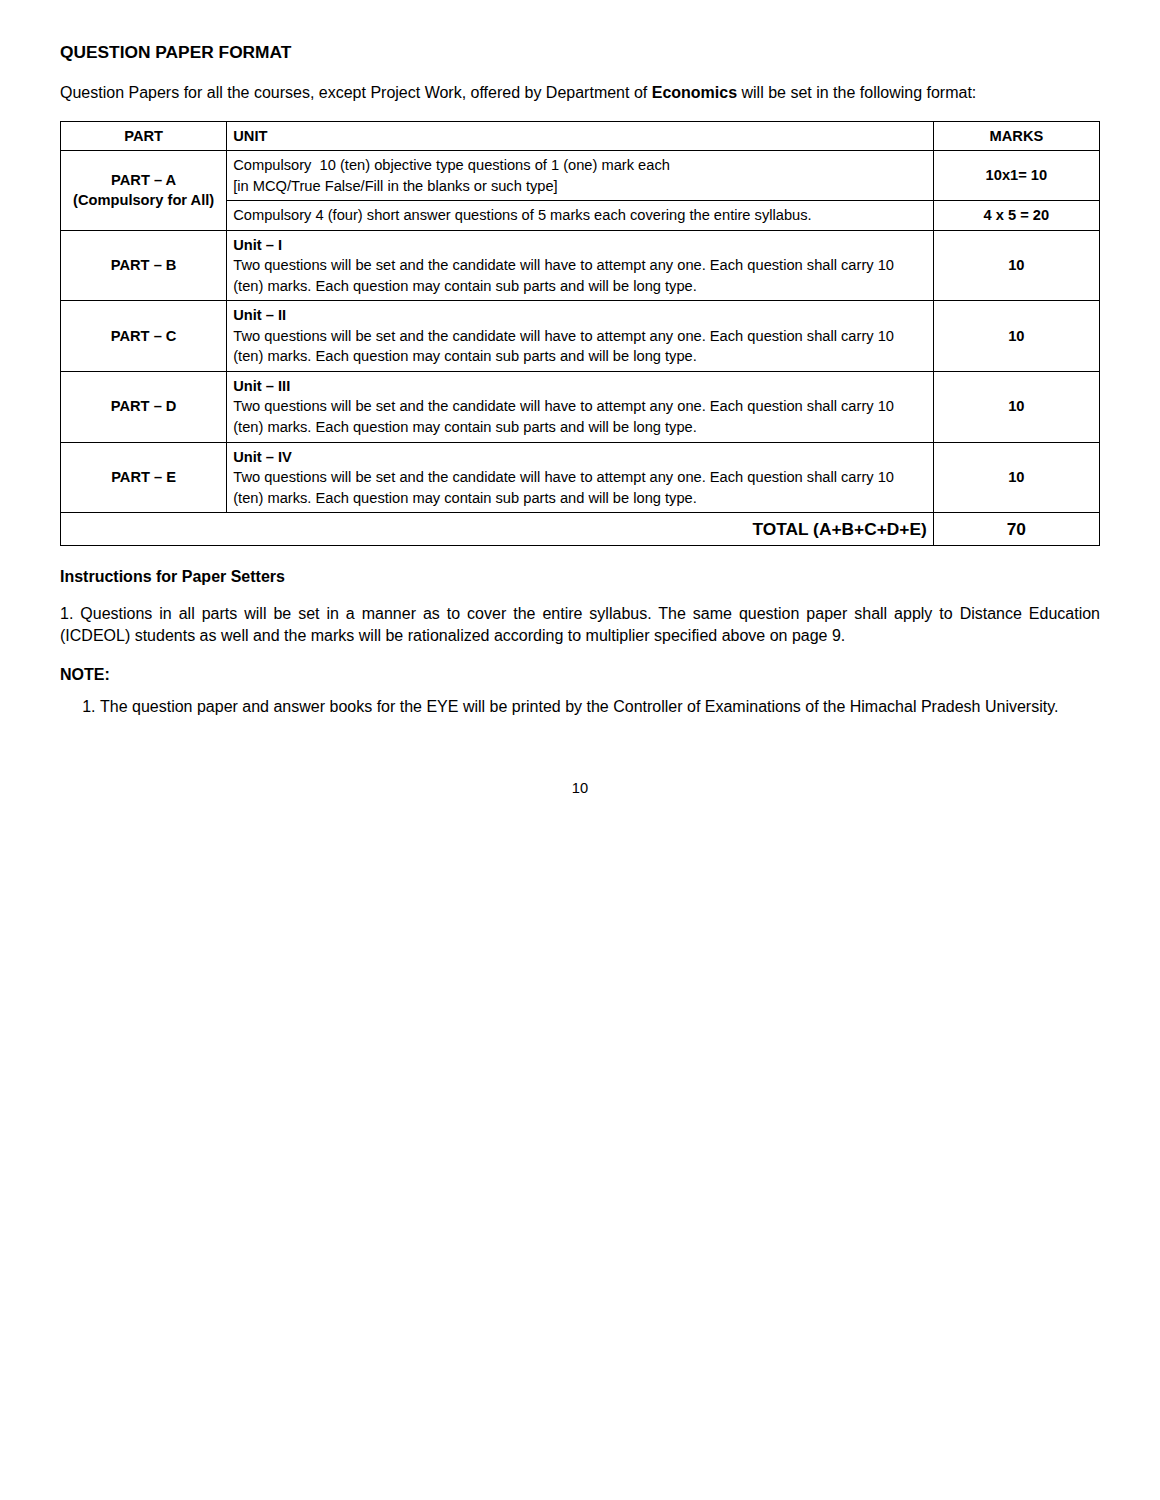QUESTION PAPER FORMAT
Question Papers for all the courses, except Project Work, offered by Department of Economics will be set in the following format:
| PART | UNIT | MARKS |
| --- | --- | --- |
| PART – A (Compulsory for All) | Compulsory 10 (ten) objective type questions of 1 (one) mark each [in MCQ/True False/Fill in the blanks or such type] | 10x1= 10 |
| Compulsory 4 (four) short answer questions of 5 marks each covering the entire syllabus. | 4 x 5 = 20 |
| PART – B | Unit – I Two questions will be set and the candidate will have to attempt any one. Each question shall carry 10 (ten) marks. Each question may contain sub parts and will be long type. | 10 |
| PART – C | Unit – II Two questions will be set and the candidate will have to attempt any one. Each question shall carry 10 (ten) marks. Each question may contain sub parts and will be long type. | 10 |
| PART – D | Unit – III Two questions will be set and the candidate will have to attempt any one. Each question shall carry 10 (ten) marks. Each question may contain sub parts and will be long type. | 10 |
| PART – E | Unit – IV Two questions will be set and the candidate will have to attempt any one. Each question shall carry 10 (ten) marks. Each question may contain sub parts and will be long type. | 10 |
| TOTAL (A+B+C+D+E) | 70 |
Instructions for Paper Setters
1. Questions in all parts will be set in a manner as to cover the entire syllabus. The same question paper shall apply to Distance Education (ICDEOL) students as well and the marks will be rationalized according to multiplier specified above on page 9.
NOTE:
The question paper and answer books for the EYE will be printed by the Controller of Examinations of the Himachal Pradesh University.
10